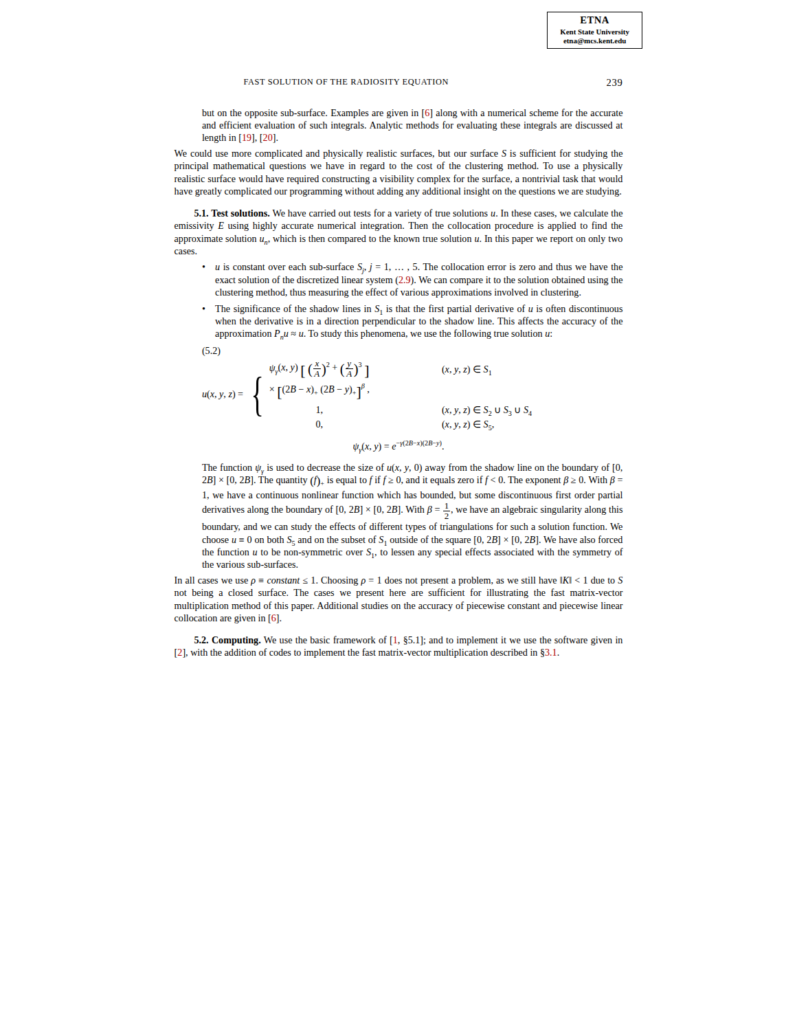ETNA
Kent State University
etna@mcs.kent.edu
FAST SOLUTION OF THE RADIOSITY EQUATION 239
but on the opposite sub-surface. Examples are given in [6] along with a numerical scheme for the accurate and efficient evaluation of such integrals. Analytic methods for evaluating these integrals are discussed at length in [19], [20].
We could use more complicated and physically realistic surfaces, but our surface S is sufficient for studying the principal mathematical questions we have in regard to the cost of the clustering method. To use a physically realistic surface would have required constructing a visibility complex for the surface, a nontrivial task that would have greatly complicated our programming without adding any additional insight on the questions we are studying.
5.1. Test solutions. We have carried out tests for a variety of true solutions u. In these cases, we calculate the emissivity E using highly accurate numerical integration. Then the collocation procedure is applied to find the approximate solution un, which is then compared to the known true solution u. In this paper we report on only two cases.
u is constant over each sub-surface Sj, j = 1, … , 5. The collocation error is zero and thus we have the exact solution of the discretized linear system (2.9). We can compare it to the solution obtained using the clustering method, thus measuring the effect of various approximations involved in clustering.
The significance of the shadow lines in S1 is that the first partial derivative of u is often discontinuous when the derivative is in a direction perpendicular to the shadow line. This affects the accuracy of the approximation Pnu ≈ u. To study this phenomena, we use the following true solution u:
(5.2)
u(x, y, z) = {
| ψ γ ( x , y ) [ ( x A ) 2 + ( y A ) 3 ] | ( x , y , z ) ∈ S 1 |
| × [ (2 B − x ) + (2 B − y ) + ] β , | |
| 1, | ( x , y , z ) ∈ S 2 ∪ S 3 ∪ S 4 |
| 0, | ( x , y , z ) ∈ S 5 , |
ψγ(x, y) = e−γ(2B−x)(2B−y).
The function ψγ is used to decrease the size of u(x, y, 0) away from the shadow line on the boundary of [0, 2B] × [0, 2B]. The quantity (f)+ is equal to f if f ≥ 0, and it equals zero if f < 0. The exponent β ≥ 0. With β = 1, we have a continuous nonlinear function which has bounded, but some discontinuous first order partial derivatives along the boundary of [0, 2B] × [0, 2B]. With β = 12, we have an algebraic singularity along this boundary, and we can study the effects of different types of triangulations for such a solution function. We choose u ≡ 0 on both S5 and on the subset of S1 outside of the square [0, 2B] × [0, 2B]. We have also forced the function u to be non-symmetric over S1, to lessen any special effects associated with the symmetry of the various sub-surfaces.
In all cases we use ρ ≡ constant ≤ 1. Choosing ρ = 1 does not present a problem, as we still have ‖K‖ < 1 due to S not being a closed surface. The cases we present here are sufficient for illustrating the fast matrix-vector multiplication method of this paper. Additional studies on the accuracy of piecewise constant and piecewise linear collocation are given in [6].
5.2. Computing. We use the basic framework of [1, §5.1]; and to implement it we use the software given in [2], with the addition of codes to implement the fast matrix-vector multiplication described in §3.1.